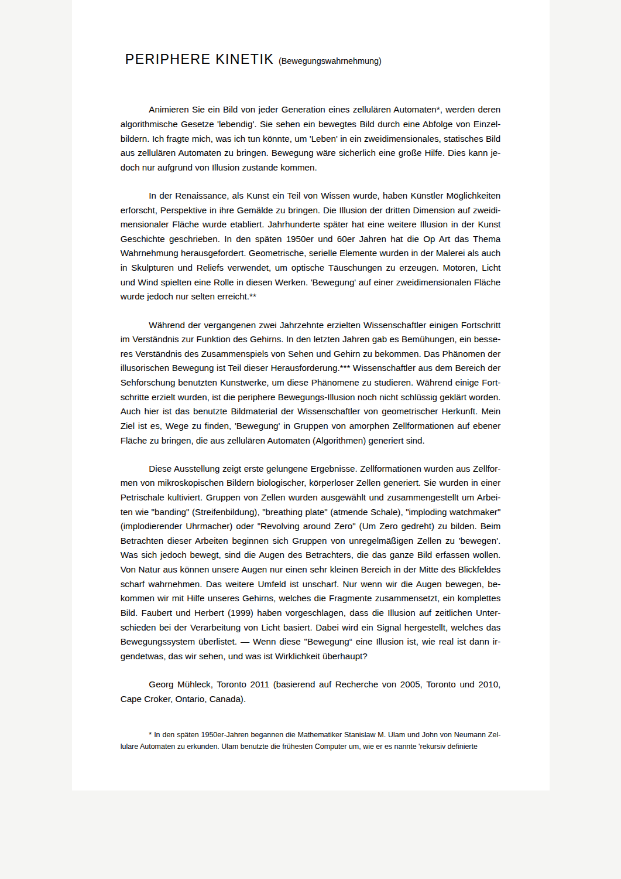PERIPHERE KINETIK (Bewegungswahrnehmung)
Animieren Sie ein Bild von jeder Generation eines zellulären Automaten*, werden deren algorithmische Gesetze 'lebendig'. Sie sehen ein bewegtes Bild durch eine Abfolge von Einzelbildern. Ich fragte mich, was ich tun könnte, um 'Leben' in ein zweidimensionales, statisches Bild aus zellulären Automaten zu bringen. Bewegung wäre sicherlich eine große Hilfe. Dies kann jedoch nur aufgrund von Illusion zustande kommen.
In der Renaissance, als Kunst ein Teil von Wissen wurde, haben Künstler Möglichkeiten erforscht, Perspektive in ihre Gemälde zu bringen. Die Illusion der dritten Dimension auf zweidimensionaler Fläche wurde etabliert. Jahrhunderte später hat eine weitere Illusion in der Kunst Geschichte geschrieben. In den späten 1950er und 60er Jahren hat die Op Art das Thema Wahrnehmung herausgefordert. Geometrische, serielle Elemente wurden in der Malerei als auch in Skulpturen und Reliefs verwendet, um optische Täuschungen zu erzeugen. Motoren, Licht und Wind spielten eine Rolle in diesen Werken. 'Bewegung' auf einer zweidimensionalen Fläche wurde jedoch nur selten erreicht.**
Während der vergangenen zwei Jahrzehnte erzielten Wissenschaftler einigen Fortschritt im Verständnis zur Funktion des Gehirns. In den letzten Jahren gab es Bemühungen, ein besseres Verständnis des Zusammenspiels von Sehen und Gehirn zu bekommen. Das Phänomen der illusorischen Bewegung ist Teil dieser Herausforderung.*** Wissenschaftler aus dem Bereich der Sehforschung benutzten Kunstwerke, um diese Phänomene zu studieren. Während einige Fortschritte erzielt wurden, ist die periphere Bewegungs-Illusion noch nicht schlüssig geklärt worden. Auch hier ist das benutzte Bildmaterial der Wissenschaftler von geometrischer Herkunft. Mein Ziel ist es, Wege zu finden, 'Bewegung' in Gruppen von amorphen Zellformationen auf ebener Fläche zu bringen, die aus zellulären Automaten (Algorithmen) generiert sind.
Diese Ausstellung zeigt erste gelungene Ergebnisse. Zellformationen wurden aus Zellformen von mikroskopischen Bildern biologischer, körperloser Zellen generiert. Sie wurden in einer Petrischale kultiviert. Gruppen von Zellen wurden ausgewählt und zusammengestellt um Arbeiten wie "banding" (Streifenbildung), "breathing plate" (atmende Schale), "imploding watchmaker" (implodierender Uhrmacher) oder "Revolving around Zero" (Um Zero gedreht) zu bilden. Beim Betrachten dieser Arbeiten beginnen sich Gruppen von unregelmäßigen Zellen zu 'bewegen'. Was sich jedoch bewegt, sind die Augen des Betrachters, die das ganze Bild erfassen wollen. Von Natur aus können unsere Augen nur einen sehr kleinen Bereich in der Mitte des Blickfeldes scharf wahrnehmen. Das weitere Umfeld ist unscharf. Nur wenn wir die Augen bewegen, bekommen wir mit Hilfe unseres Gehirns, welches die Fragmente zusammensetzt, ein komplettes Bild. Faubert und Herbert (1999) haben vorgeschlagen, dass die Illusion auf zeitlichen Unterschieden bei der Verarbeitung von Licht basiert. Dabei wird ein Signal hergestellt, welches das Bewegungssystem überlistet. — Wenn diese "Bewegung“ eine Illusion ist, wie real ist dann irgendetwas, das wir sehen, und was ist Wirklichkeit überhaupt?
Georg Mühleck, Toronto 2011 (basierend auf Recherche von 2005, Toronto und 2010, Cape Croker, Ontario, Canada).
* In den späten 1950er-Jahren begannen die Mathematiker Stanislaw M. Ulam und John von Neumann Zellulare Automaten zu erkunden. Ulam benutzte die frühesten Computer um, wie er es nannte 'rekursiv definierte